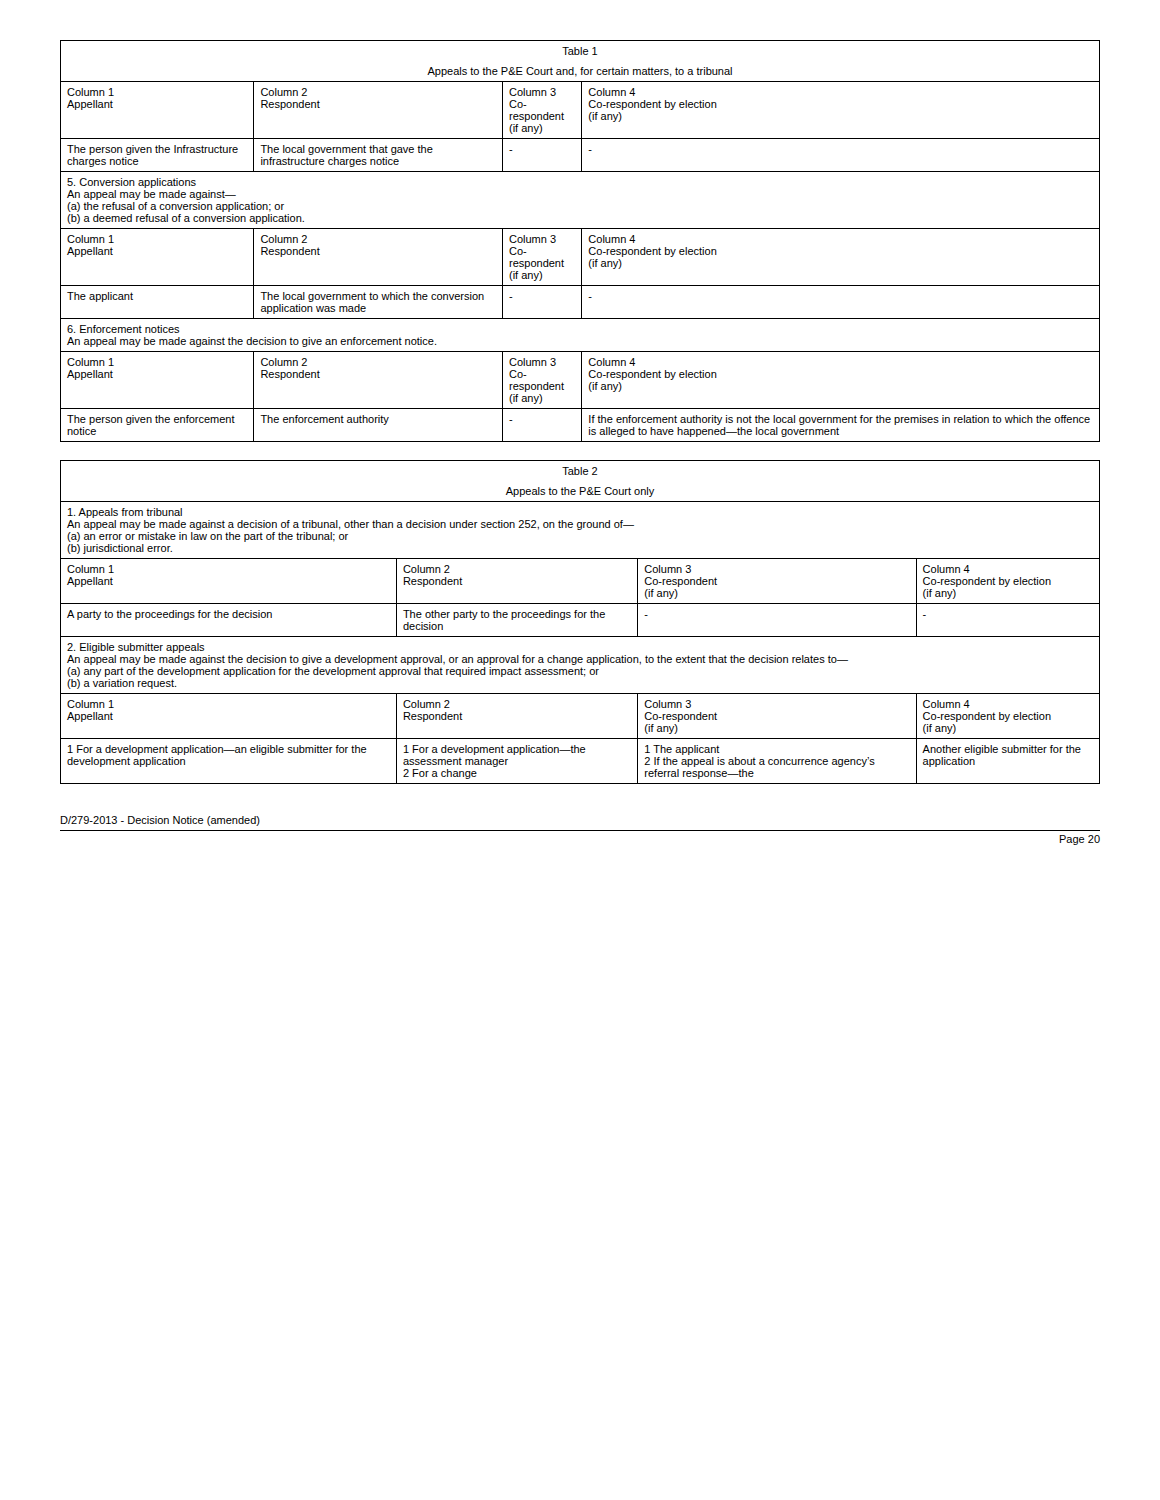| Table 1 |
| Appeals to the P&E Court and, for certain matters, to a tribunal |
| Column 1 Appellant | Column 2 Respondent | Column 3 Co-respondent (if any) | Column 4 Co-respondent by election (if any) |
| The person given the Infrastructure charges notice | The local government that gave the infrastructure charges notice | - | - |
| 5. Conversion applications An appeal may be made against— (a) the refusal of a conversion application; or (b) a deemed refusal of a conversion application. |
| Column 1 Appellant | Column 2 Respondent | Column 3 Co-respondent (if any) | Column 4 Co-respondent by election (if any) |
| The applicant | The local government to which the conversion application was made | - | - |
| 6. Enforcement notices An appeal may be made against the decision to give an enforcement notice. |
| Column 1 Appellant | Column 2 Respondent | Column 3 Co-respondent (if any) | Column 4 Co-respondent by election (if any) |
| The person given the enforcement notice | The enforcement authority | - | If the enforcement authority is not the local government for the premises in relation to which the offence is alleged to have happened—the local government |
| Table 2 |
| Appeals to the P&E Court only |
| 1. Appeals from tribunal An appeal may be made against a decision of a tribunal, other than a decision under section 252, on the ground of— (a) an error or mistake in law on the part of the tribunal; or (b) jurisdictional error. |
| Column 1 Appellant | Column 2 Respondent | Column 3 Co-respondent (if any) | Column 4 Co-respondent by election (if any) |
| A party to the proceedings for the decision | The other party to the proceedings for the decision | - | - |
| 2. Eligible submitter appeals An appeal may be made against the decision to give a development approval, or an approval for a change application, to the extent that the decision relates to— (a) any part of the development application for the development approval that required impact assessment; or (b) a variation request. |
| Column 1 Appellant | Column 2 Respondent | Column 3 Co-respondent (if any) | Column 4 Co-respondent by election (if any) |
| 1 For a development application—an eligible submitter for the development application | 1 For a development application—the assessment manager 2 For a change | 1 The applicant 2 If the appeal is about a concurrence agency’s referral response—the | Another eligible submitter for the application |
D/279-2013 - Decision Notice (amended)
Page 20